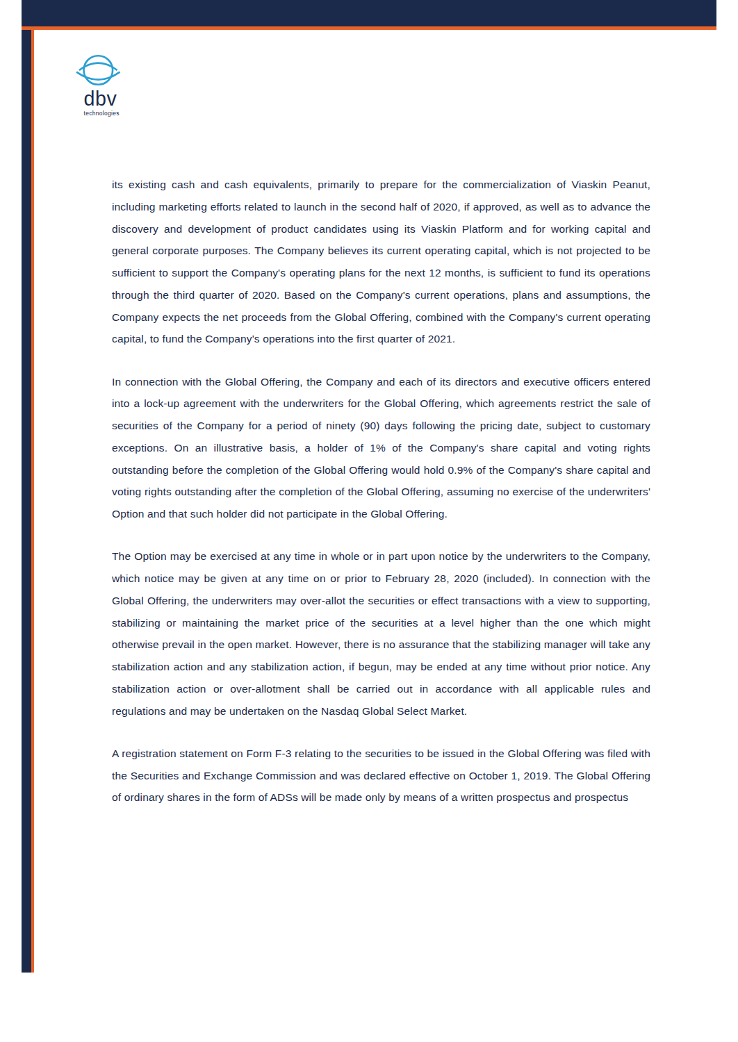dbv technologies
its existing cash and cash equivalents, primarily to prepare for the commercialization of Viaskin Peanut, including marketing efforts related to launch in the second half of 2020, if approved, as well as to advance the discovery and development of product candidates using its Viaskin Platform and for working capital and general corporate purposes. The Company believes its current operating capital, which is not projected to be sufficient to support the Company's operating plans for the next 12 months, is sufficient to fund its operations through the third quarter of 2020. Based on the Company's current operations, plans and assumptions, the Company expects the net proceeds from the Global Offering, combined with the Company's current operating capital, to fund the Company's operations into the first quarter of 2021.
In connection with the Global Offering, the Company and each of its directors and executive officers entered into a lock-up agreement with the underwriters for the Global Offering, which agreements restrict the sale of securities of the Company for a period of ninety (90) days following the pricing date, subject to customary exceptions. On an illustrative basis, a holder of 1% of the Company's share capital and voting rights outstanding before the completion of the Global Offering would hold 0.9% of the Company's share capital and voting rights outstanding after the completion of the Global Offering, assuming no exercise of the underwriters' Option and that such holder did not participate in the Global Offering.
The Option may be exercised at any time in whole or in part upon notice by the underwriters to the Company, which notice may be given at any time on or prior to February 28, 2020 (included). In connection with the Global Offering, the underwriters may over-allot the securities or effect transactions with a view to supporting, stabilizing or maintaining the market price of the securities at a level higher than the one which might otherwise prevail in the open market. However, there is no assurance that the stabilizing manager will take any stabilization action and any stabilization action, if begun, may be ended at any time without prior notice. Any stabilization action or over-allotment shall be carried out in accordance with all applicable rules and regulations and may be undertaken on the Nasdaq Global Select Market.
A registration statement on Form F-3 relating to the securities to be issued in the Global Offering was filed with the Securities and Exchange Commission and was declared effective on October 1, 2019. The Global Offering of ordinary shares in the form of ADSs will be made only by means of a written prospectus and prospectus